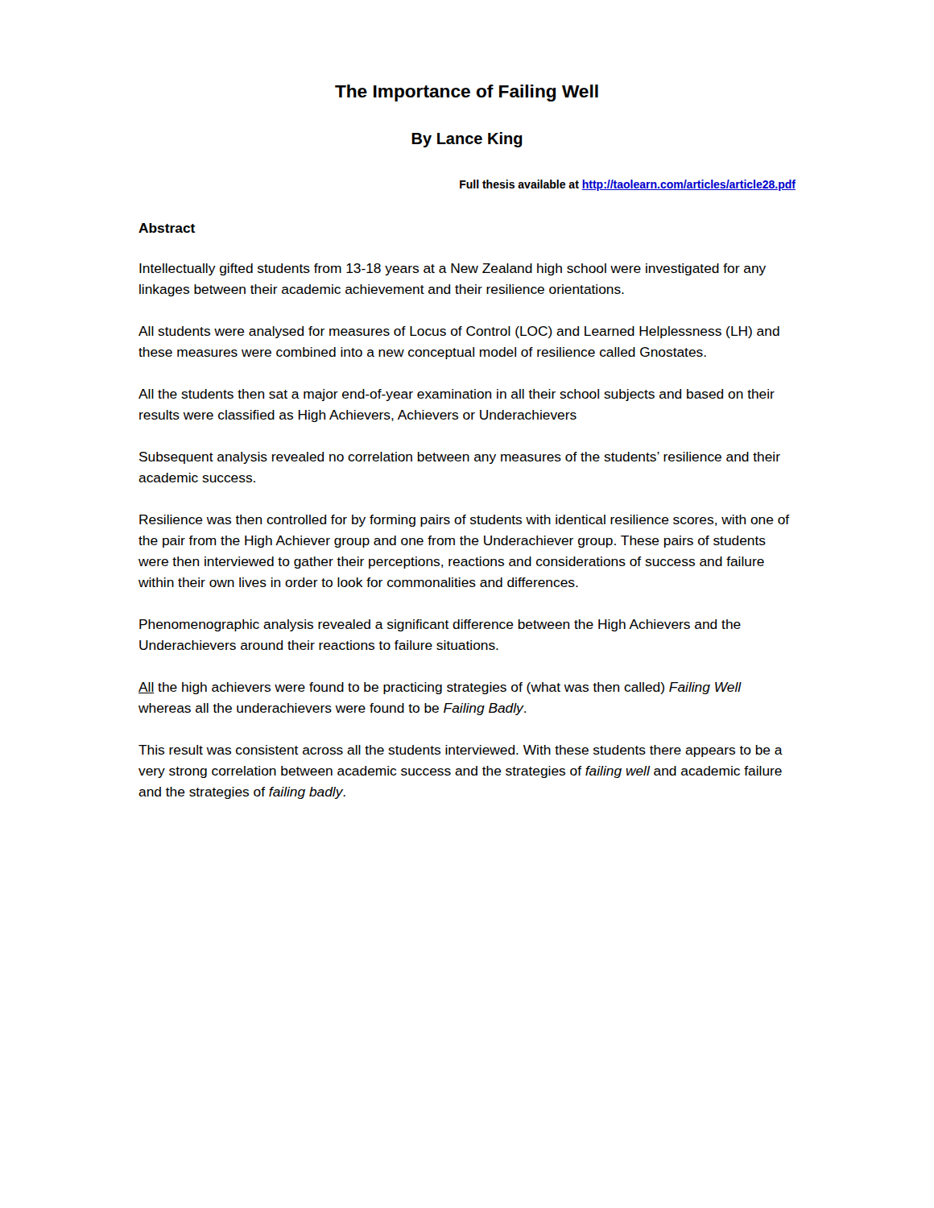The Importance of Failing Well
By Lance King
Full thesis available at http://taolearn.com/articles/article28.pdf
Abstract
Intellectually gifted students from 13-18 years at a New Zealand high school were investigated for any linkages between their academic achievement and their resilience orientations.
All students were analysed for measures of Locus of Control (LOC) and Learned Helplessness (LH) and these measures were combined into a new conceptual model of resilience called Gnostates.
All the students then sat a major end-of-year examination in all their school subjects and based on their results were classified as High Achievers, Achievers or Underachievers
Subsequent analysis revealed no correlation between any measures of the students’ resilience and their academic success.
Resilience was then controlled for by forming pairs of students with identical resilience scores, with one of the pair from the High Achiever group and one from the Underachiever group. These pairs of students were then interviewed to gather their perceptions, reactions and considerations of success and failure within their own lives in order to look for commonalities and differences.
Phenomenographic analysis revealed a significant difference between the High Achievers and the Underachievers around their reactions to failure situations.
All the high achievers were found to be practicing strategies of (what was then called) Failing Well whereas all the underachievers were found to be Failing Badly.
This result was consistent across all the students interviewed. With these students there appears to be a very strong correlation between academic success and the strategies of failing well and academic failure and the strategies of failing badly.